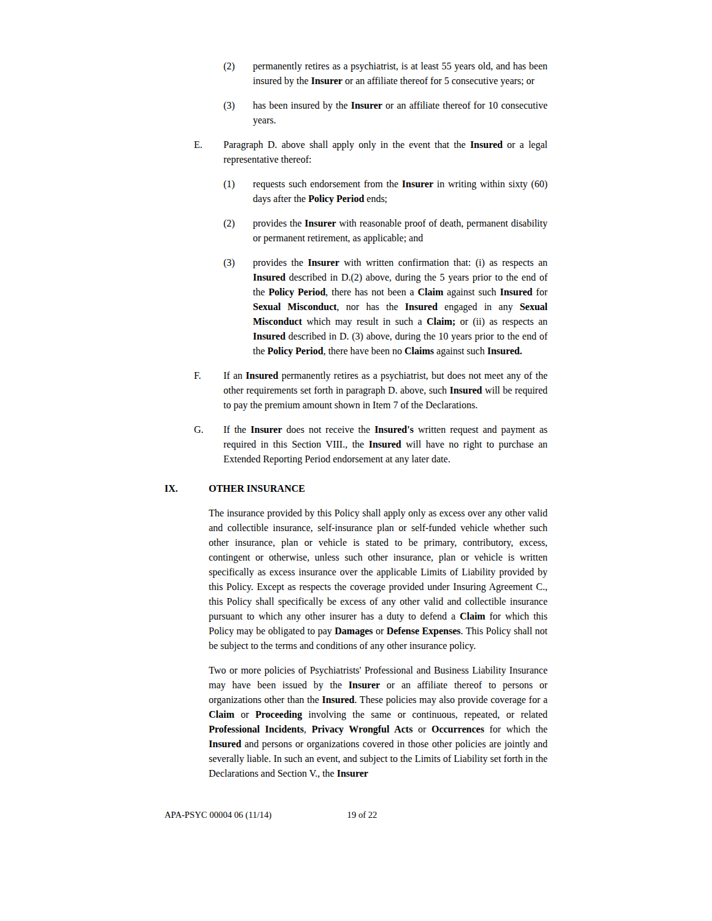(2) permanently retires as a psychiatrist, is at least 55 years old, and has been insured by the Insurer or an affiliate thereof for 5 consecutive years; or
(3) has been insured by the Insurer or an affiliate thereof for 10 consecutive years.
E. Paragraph D. above shall apply only in the event that the Insured or a legal representative thereof:
(1) requests such endorsement from the Insurer in writing within sixty (60) days after the Policy Period ends;
(2) provides the Insurer with reasonable proof of death, permanent disability or permanent retirement, as applicable; and
(3) provides the Insurer with written confirmation that: (i) as respects an Insured described in D.(2) above, during the 5 years prior to the end of the Policy Period, there has not been a Claim against such Insured for Sexual Misconduct, nor has the Insured engaged in any Sexual Misconduct which may result in such a Claim; or (ii) as respects an Insured described in D. (3) above, during the 10 years prior to the end of the Policy Period, there have been no Claims against such Insured.
F. If an Insured permanently retires as a psychiatrist, but does not meet any of the other requirements set forth in paragraph D. above, such Insured will be required to pay the premium amount shown in Item 7 of the Declarations.
G. If the Insurer does not receive the Insured's written request and payment as required in this Section VIII., the Insured will have no right to purchase an Extended Reporting Period endorsement at any later date.
IX. OTHER INSURANCE
The insurance provided by this Policy shall apply only as excess over any other valid and collectible insurance, self-insurance plan or self-funded vehicle whether such other insurance, plan or vehicle is stated to be primary, contributory, excess, contingent or otherwise, unless such other insurance, plan or vehicle is written specifically as excess insurance over the applicable Limits of Liability provided by this Policy. Except as respects the coverage provided under Insuring Agreement C., this Policy shall specifically be excess of any other valid and collectible insurance pursuant to which any other insurer has a duty to defend a Claim for which this Policy may be obligated to pay Damages or Defense Expenses. This Policy shall not be subject to the terms and conditions of any other insurance policy.
Two or more policies of Psychiatrists' Professional and Business Liability Insurance may have been issued by the Insurer or an affiliate thereof to persons or organizations other than the Insured. These policies may also provide coverage for a Claim or Proceeding involving the same or continuous, repeated, or related Professional Incidents, Privacy Wrongful Acts or Occurrences for which the Insured and persons or organizations covered in those other policies are jointly and severally liable. In such an event, and subject to the Limits of Liability set forth in the Declarations and Section V., the Insurer
APA-PSYC 00004 06 (11/14) 19 of 22